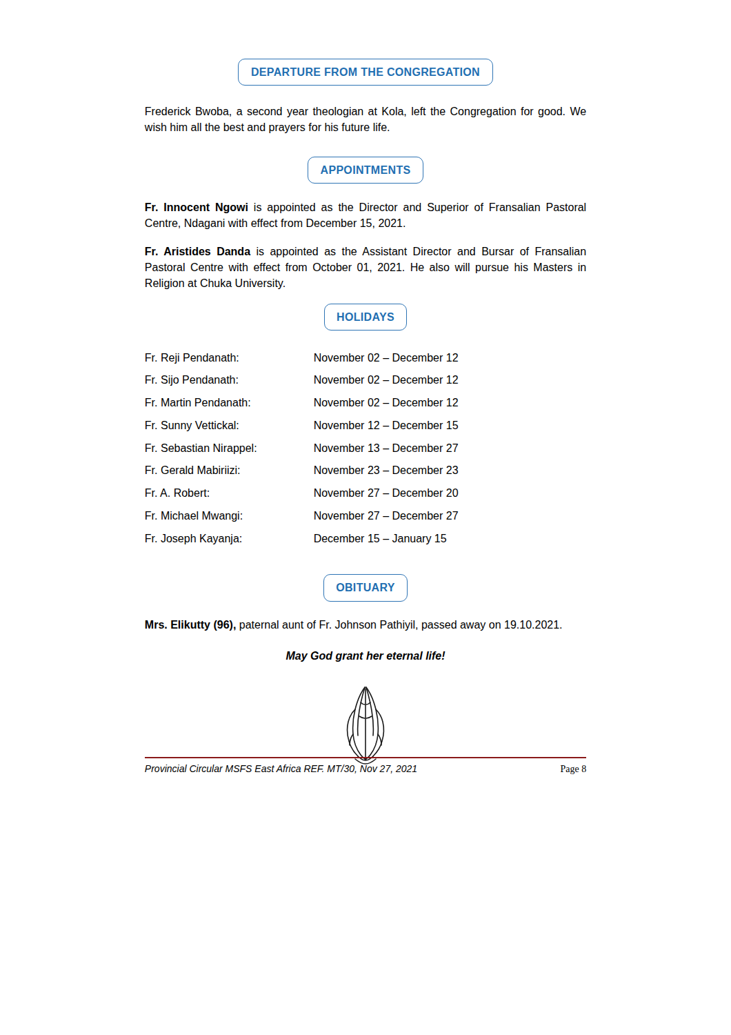DEPARTURE FROM THE CONGREGATION
Frederick Bwoba, a second year theologian at Kola, left the Congregation for good. We wish him all the best and prayers for his future life.
APPOINTMENTS
Fr. Innocent Ngowi is appointed as the Director and Superior of Fransalian Pastoral Centre, Ndagani with effect from December 15, 2021.
Fr. Aristides Danda is appointed as the Assistant Director and Bursar of Fransalian Pastoral Centre with effect from October 01, 2021. He also will pursue his Masters in Religion at Chuka University.
HOLIDAYS
| Fr. Reji Pendanath: | November 02 – December 12 |
| Fr. Sijo Pendanath: | November 02 – December 12 |
| Fr. Martin Pendanath: | November 02 – December 12 |
| Fr. Sunny Vettickal: | November 12 – December 15 |
| Fr. Sebastian Nirappel: | November 13 – December 27 |
| Fr. Gerald Mabiriizi: | November 23 – December 23 |
| Fr. A. Robert: | November 27 – December 20 |
| Fr. Michael Mwangi: | November 27 – December 27 |
| Fr. Joseph Kayanja: | December 15 – January 15 |
OBITUARY
Mrs. Elikutty (96), paternal aunt of Fr. Johnson Pathiyil, passed away on 19.10.2021.
May God grant her eternal life!
Provincial Circular MSFS East Africa REF. MT/30, Nov 27, 2021
Page 8